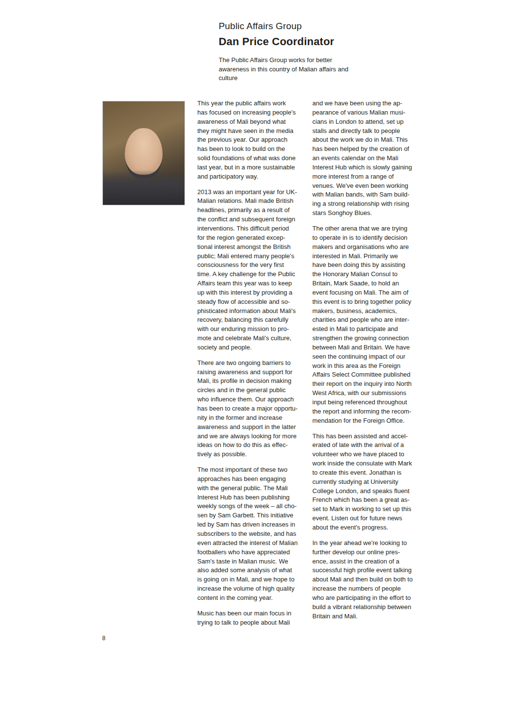Public Affairs Group
Dan Price Coordinator
The Public Affairs Group works for better awareness in this country of Malian affairs and culture
This year the public affairs work has focused on increasing people's awareness of Mali beyond what they might have seen in the media the previous year. Our approach has been to look to build on the solid foundations of what was done last year, but in a more sustainable and participatory way.
2013 was an important year for UK-Malian relations. Mali made British headlines, primarily as a result of the conflict and subsequent foreign interventions. This difficult period for the region generated exceptional interest amongst the British public; Mali entered many people's consciousness for the very first time. A key challenge for the Public Affairs team this year was to keep up with this interest by providing a steady flow of accessible and sophisticated information about Mali's recovery, balancing this carefully with our enduring mission to promote and celebrate Mali's culture, society and people.
There are two ongoing barriers to raising awareness and support for Mali, its profile in decision making circles and in the general public who influence them. Our approach has been to create a major opportunity in the former and increase awareness and support in the latter and we are always looking for more ideas on how to do this as effectively as possible.
The most important of these two approaches has been engaging with the general public. The Mali Interest Hub has been publishing weekly songs of the week – all chosen by Sam Garbett. This initiative led by Sam has driven increases in subscribers to the website, and has even attracted the interest of Malian footballers who have appreciated Sam's taste in Malian music. We also added some analysis of what is going on in Mali, and we hope to increase the volume of high quality content in the coming year.
Music has been our main focus in trying to talk to people about Mali and we have been using the appearance of various Malian musicians in London to attend, set up stalls and directly talk to people about the work we do in Mali. This has been helped by the creation of an events calendar on the Mali Interest Hub which is slowly gaining more interest from a range of venues. We've even been working with Malian bands, with Sam building a strong relationship with rising stars Songhoy Blues.
The other arena that we are trying to operate in is to identify decision makers and organisations who are interested in Mali. Primarily we have been doing this by assisting the Honorary Malian Consul to Britain, Mark Saade, to hold an event focusing on Mali. The aim of this event is to bring together policy makers, business, academics, charities and people who are interested in Mali to participate and strengthen the growing connection between Mali and Britain. We have seen the continuing impact of our work in this area as the Foreign Affairs Select Committee published their report on the inquiry into North West Africa, with our submissions input being referenced throughout the report and informing the recommendation for the Foreign Office.
This has been assisted and accelerated of late with the arrival of a volunteer who we have placed to work inside the consulate with Mark to create this event. Jonathan is currently studying at University College London, and speaks fluent French which has been a great asset to Mark in working to set up this event. Listen out for future news about the event's progress.
In the year ahead we're looking to further develop our online presence, assist in the creation of a successful high profile event talking about Mali and then build on both to increase the numbers of people who are participating in the effort to build a vibrant relationship between Britain and Mali.
8